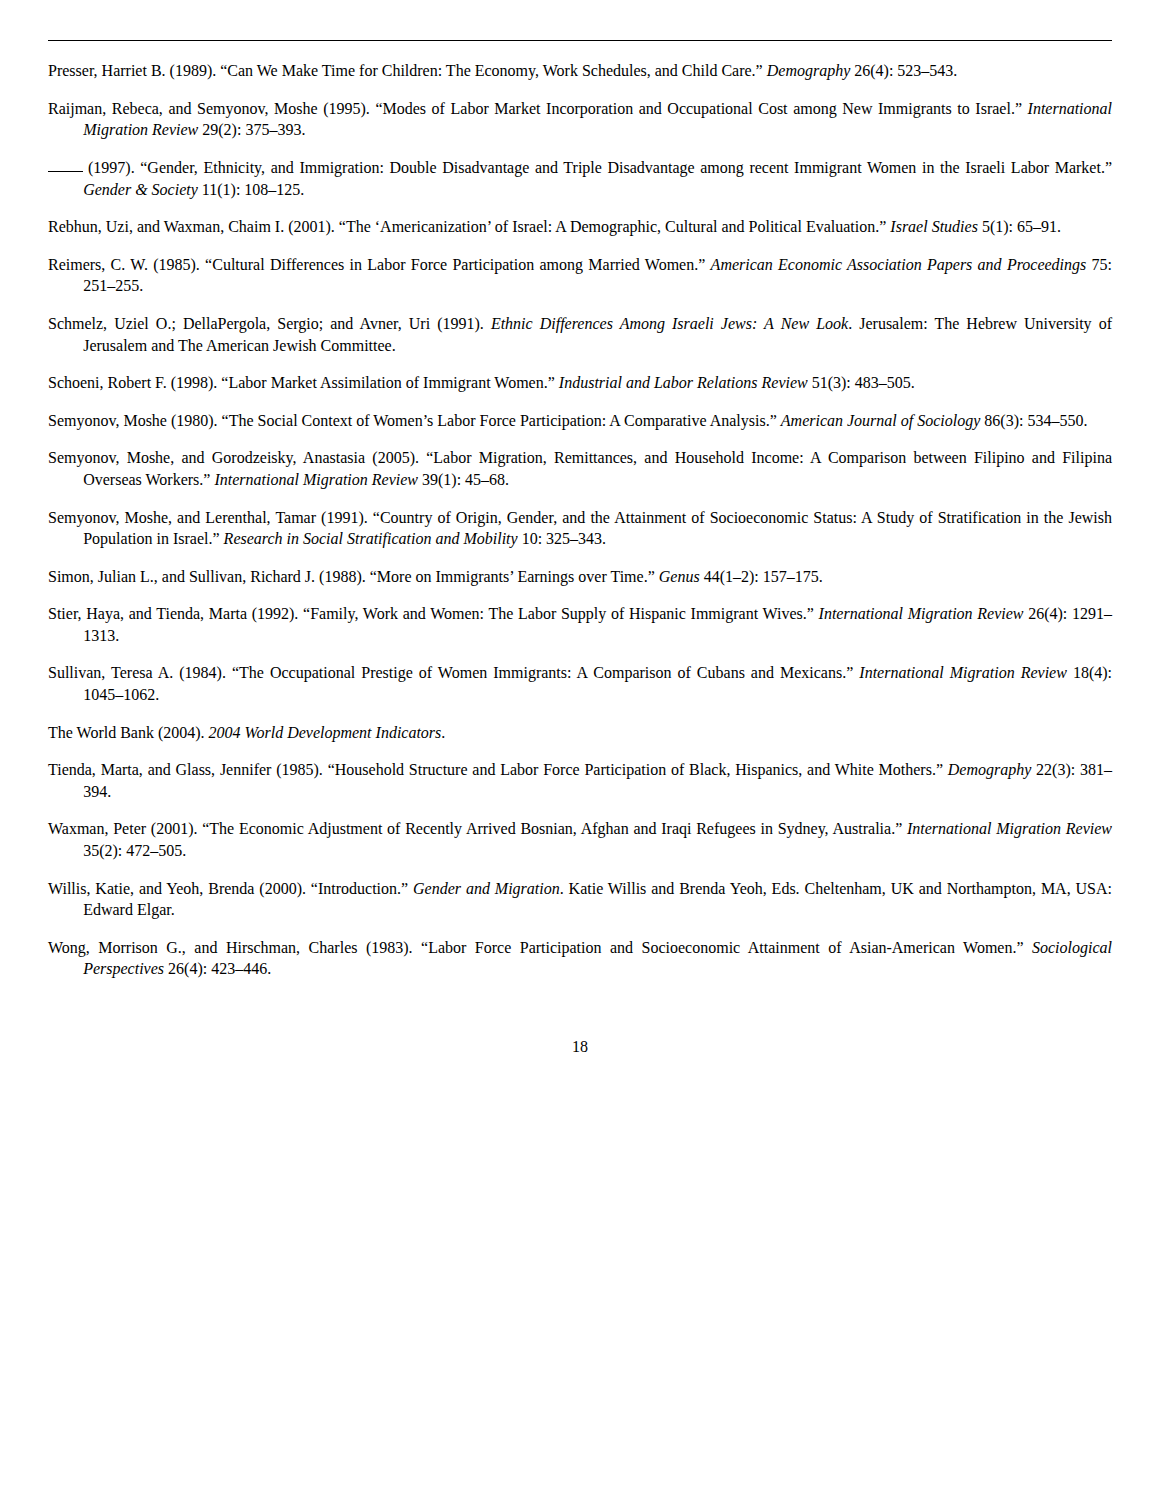Presser, Harriet B. (1989). “Can We Make Time for Children: The Economy, Work Schedules, and Child Care.” Demography 26(4): 523–543.
Raijman, Rebeca, and Semyonov, Moshe (1995). “Modes of Labor Market Incorporation and Occupational Cost among New Immigrants to Israel.” International Migration Review 29(2): 375–393.
(1997). “Gender, Ethnicity, and Immigration: Double Disadvantage and Triple Disadvantage among recent Immigrant Women in the Israeli Labor Market.” Gender & Society 11(1): 108–125.
Rebhun, Uzi, and Waxman, Chaim I. (2001). “The ‘Americanization’ of Israel: A Demographic, Cultural and Political Evaluation.” Israel Studies 5(1): 65–91.
Reimers, C. W. (1985). “Cultural Differences in Labor Force Participation among Married Women.” American Economic Association Papers and Proceedings 75: 251–255.
Schmelz, Uziel O.; DellaPergola, Sergio; and Avner, Uri (1991). Ethnic Differences Among Israeli Jews: A New Look. Jerusalem: The Hebrew University of Jerusalem and The American Jewish Committee.
Schoeni, Robert F. (1998). “Labor Market Assimilation of Immigrant Women.” Industrial and Labor Relations Review 51(3): 483–505.
Semyonov, Moshe (1980). “The Social Context of Women’s Labor Force Participation: A Comparative Analysis.” American Journal of Sociology 86(3): 534–550.
Semyonov, Moshe, and Gorodzeisky, Anastasia (2005). “Labor Migration, Remittances, and Household Income: A Comparison between Filipino and Filipina Overseas Workers.” International Migration Review 39(1): 45–68.
Semyonov, Moshe, and Lerenthal, Tamar (1991). “Country of Origin, Gender, and the Attainment of Socioeconomic Status: A Study of Stratification in the Jewish Population in Israel.” Research in Social Stratification and Mobility 10: 325–343.
Simon, Julian L., and Sullivan, Richard J. (1988). “More on Immigrants’ Earnings over Time.” Genus 44(1–2): 157–175.
Stier, Haya, and Tienda, Marta (1992). “Family, Work and Women: The Labor Supply of Hispanic Immigrant Wives.” International Migration Review 26(4): 1291–1313.
Sullivan, Teresa A. (1984). “The Occupational Prestige of Women Immigrants: A Comparison of Cubans and Mexicans.” International Migration Review 18(4): 1045–1062.
The World Bank (2004). 2004 World Development Indicators.
Tienda, Marta, and Glass, Jennifer (1985). “Household Structure and Labor Force Participation of Black, Hispanics, and White Mothers.” Demography 22(3): 381–394.
Waxman, Peter (2001). “The Economic Adjustment of Recently Arrived Bosnian, Afghan and Iraqi Refugees in Sydney, Australia.” International Migration Review 35(2): 472–505.
Willis, Katie, and Yeoh, Brenda (2000). “Introduction.” Gender and Migration. Katie Willis and Brenda Yeoh, Eds. Cheltenham, UK and Northampton, MA, USA: Edward Elgar.
Wong, Morrison G., and Hirschman, Charles (1983). “Labor Force Participation and Socioeconomic Attainment of Asian-American Women.” Sociological Perspectives 26(4): 423–446.
18